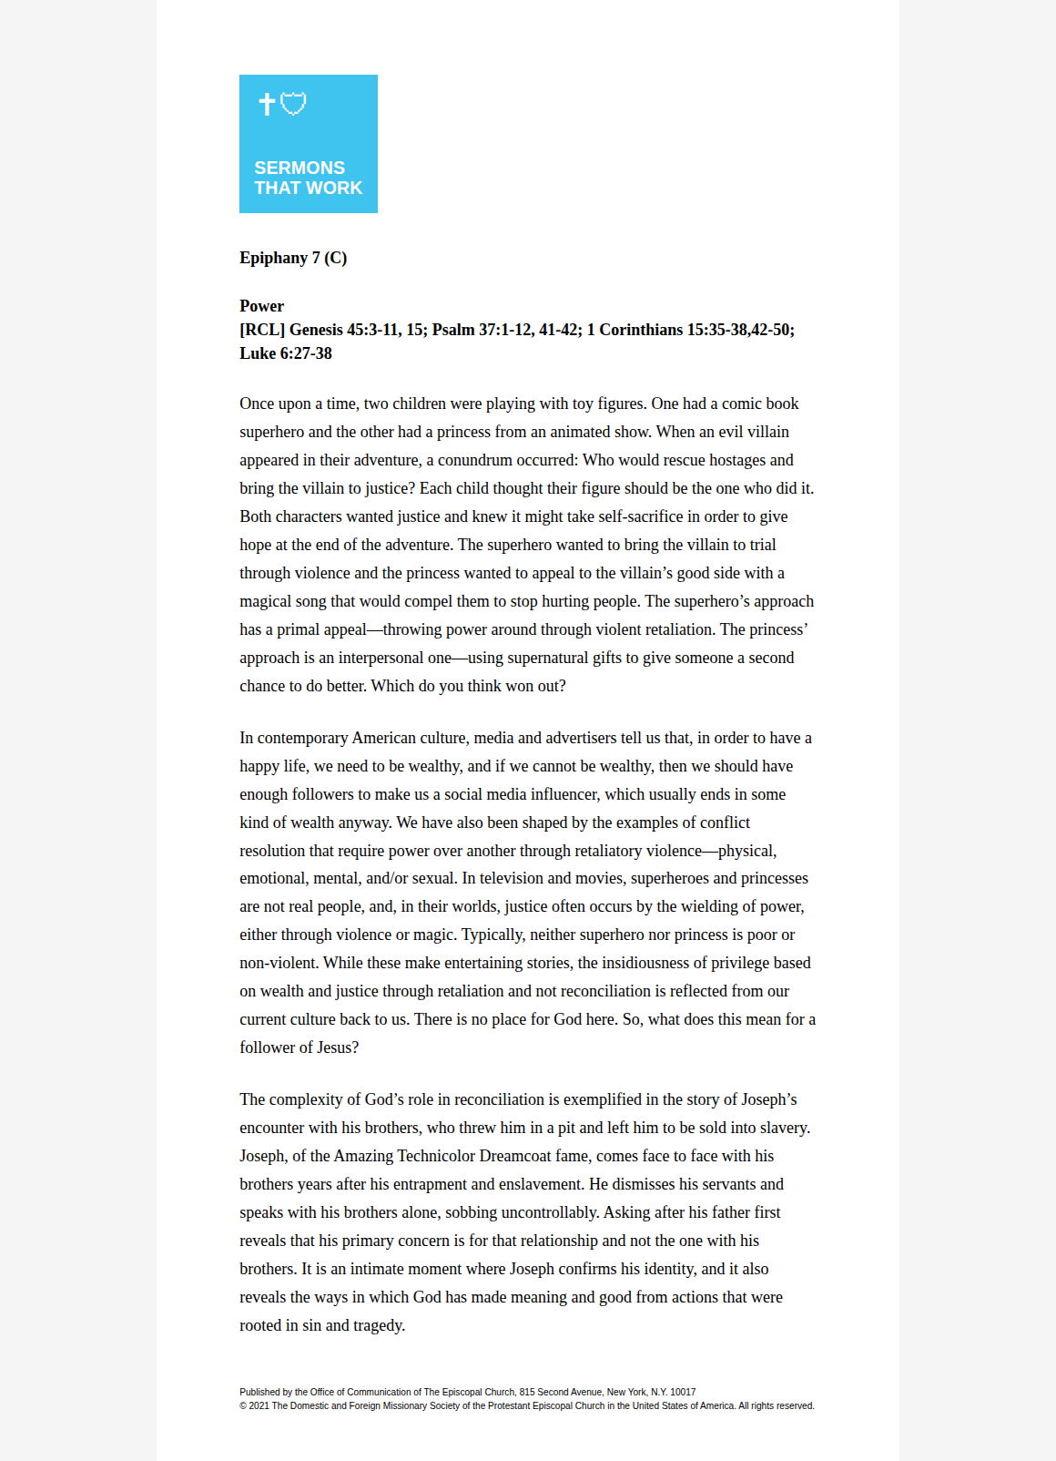✝🛡
Sermons
That Work
Epiphany 7 (C)
Power
[RCL] Genesis 45:3-11, 15; Psalm 37:1-12, 41-42; 1 Corinthians 15:35-38,42-50; Luke 6:27-38
Once upon a time, two children were playing with toy figures. One had a comic book superhero and the other had a princess from an animated show. When an evil villain appeared in their adventure, a conundrum occurred: Who would rescue hostages and bring the villain to justice? Each child thought their figure should be the one who did it. Both characters wanted justice and knew it might take self-sacrifice in order to give hope at the end of the adventure. The superhero wanted to bring the villain to trial through violence and the princess wanted to appeal to the villain’s good side with a magical song that would compel them to stop hurting people. The superhero’s approach has a primal appeal—throwing power around through violent retaliation. The princess’ approach is an interpersonal one—using supernatural gifts to give someone a second chance to do better. Which do you think won out?
In contemporary American culture, media and advertisers tell us that, in order to have a happy life, we need to be wealthy, and if we cannot be wealthy, then we should have enough followers to make us a social media influencer, which usually ends in some kind of wealth anyway. We have also been shaped by the examples of conflict resolution that require power over another through retaliatory violence—physical, emotional, mental, and/or sexual. In television and movies, superheroes and princesses are not real people, and, in their worlds, justice often occurs by the wielding of power, either through violence or magic. Typically, neither superhero nor princess is poor or non-violent. While these make entertaining stories, the insidiousness of privilege based on wealth and justice through retaliation and not reconciliation is reflected from our current culture back to us. There is no place for God here. So, what does this mean for a follower of Jesus?
The complexity of God’s role in reconciliation is exemplified in the story of Joseph’s encounter with his brothers, who threw him in a pit and left him to be sold into slavery. Joseph, of the Amazing Technicolor Dreamcoat fame, comes face to face with his brothers years after his entrapment and enslavement. He dismisses his servants and speaks with his brothers alone, sobbing uncontrollably. Asking after his father first reveals that his primary concern is for that relationship and not the one with his brothers. It is an intimate moment where Joseph confirms his identity, and it also reveals the ways in which God has made meaning and good from actions that were rooted in sin and tragedy.
Published by the Office of Communication of The Episcopal Church, 815 Second Avenue, New York, N.Y. 10017
© 2021 The Domestic and Foreign Missionary Society of the Protestant Episcopal Church in the United States of America. All rights reserved.